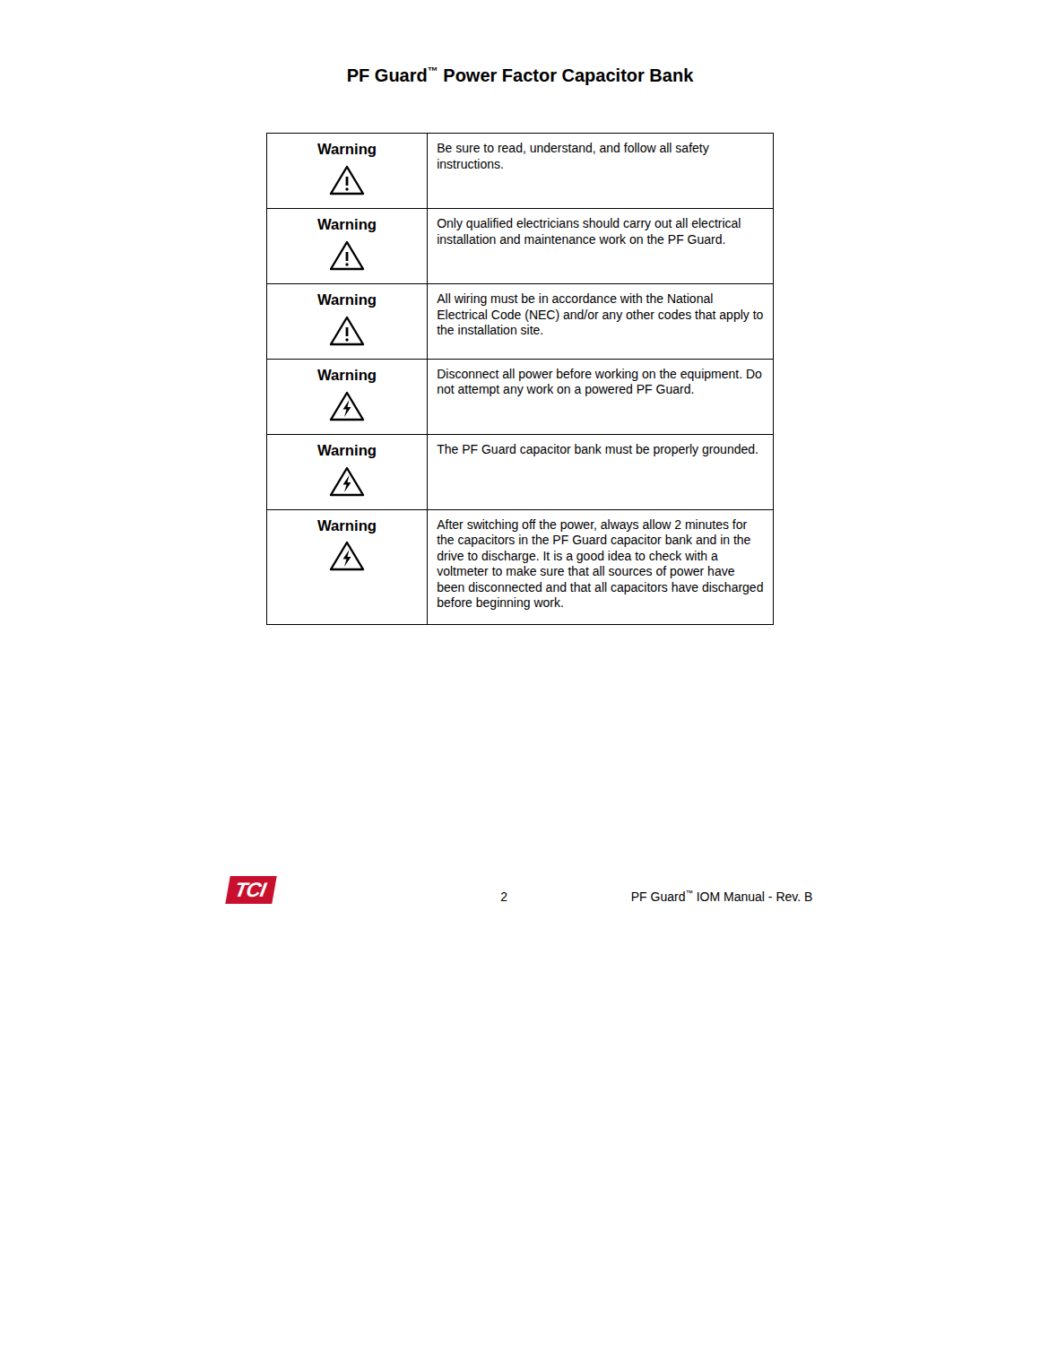PF Guard™ Power Factor Capacitor Bank
| Warning | Be sure to read, understand, and follow all safety instructions. |
| Warning | Only qualified electricians should carry out all electrical installation and maintenance work on the PF Guard. |
| Warning | All wiring must be in accordance with the National Electrical Code (NEC) and/or any other codes that apply to the installation site. |
| Warning | Disconnect all power before working on the equipment. Do not attempt any work on a powered PF Guard. |
| Warning | The PF Guard capacitor bank must be properly grounded. |
| Warning | After switching off the power, always allow 2 minutes for the capacitors in the PF Guard capacitor bank and in the drive to discharge. It is a good idea to check with a voltmeter to make sure that all sources of power have been disconnected and that all capacitors have discharged before beginning work. |
TCI
2
PF Guard™ IOM Manual - Rev. B